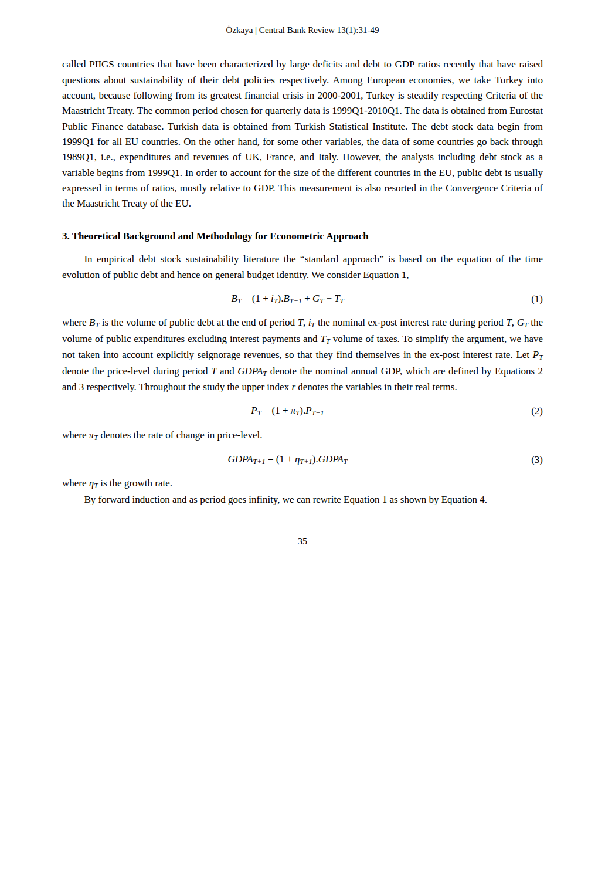Özkaya | Central Bank Review 13(1):31-49
called PIIGS countries that have been characterized by large deficits and debt to GDP ratios recently that have raised questions about sustainability of their debt policies respectively. Among European economies, we take Turkey into account, because following from its greatest financial crisis in 2000-2001, Turkey is steadily respecting Criteria of the Maastricht Treaty. The common period chosen for quarterly data is 1999Q1-2010Q1. The data is obtained from Eurostat Public Finance database. Turkish data is obtained from Turkish Statistical Institute. The debt stock data begin from 1999Q1 for all EU countries. On the other hand, for some other variables, the data of some countries go back through 1989Q1, i.e., expenditures and revenues of UK, France, and Italy. However, the analysis including debt stock as a variable begins from 1999Q1. In order to account for the size of the different countries in the EU, public debt is usually expressed in terms of ratios, mostly relative to GDP. This measurement is also resorted in the Convergence Criteria of the Maastricht Treaty of the EU.
3. Theoretical Background and Methodology for Econometric Approach
In empirical debt stock sustainability literature the “standard approach” is based on the equation of the time evolution of public debt and hence on general budget identity. We consider Equation 1,
BT = (1 + iT). BT−1 + GT − TT
(1)
where BT is the volume of public debt at the end of period T, iT the nominal ex-post interest rate during period T, GT the volume of public expenditures excluding interest payments and TT volume of taxes. To simplify the argument, we have not taken into account explicitly seignorage revenues, so that they find themselves in the ex-post interest rate. Let PT denote the price-level during period T and GDPAT denote the nominal annual GDP, which are defined by Equations 2 and 3 respectively. Throughout the study the upper index r denotes the variables in their real terms.
PT = (1 + πT). PT−1
(2)
where πT denotes the rate of change in price-level.
GDPAT+1 = (1 + ηT+1). GDPAT
(3)
where ηT is the growth rate.
By forward induction and as period goes infinity, we can rewrite Equation 1 as shown by Equation 4.
35